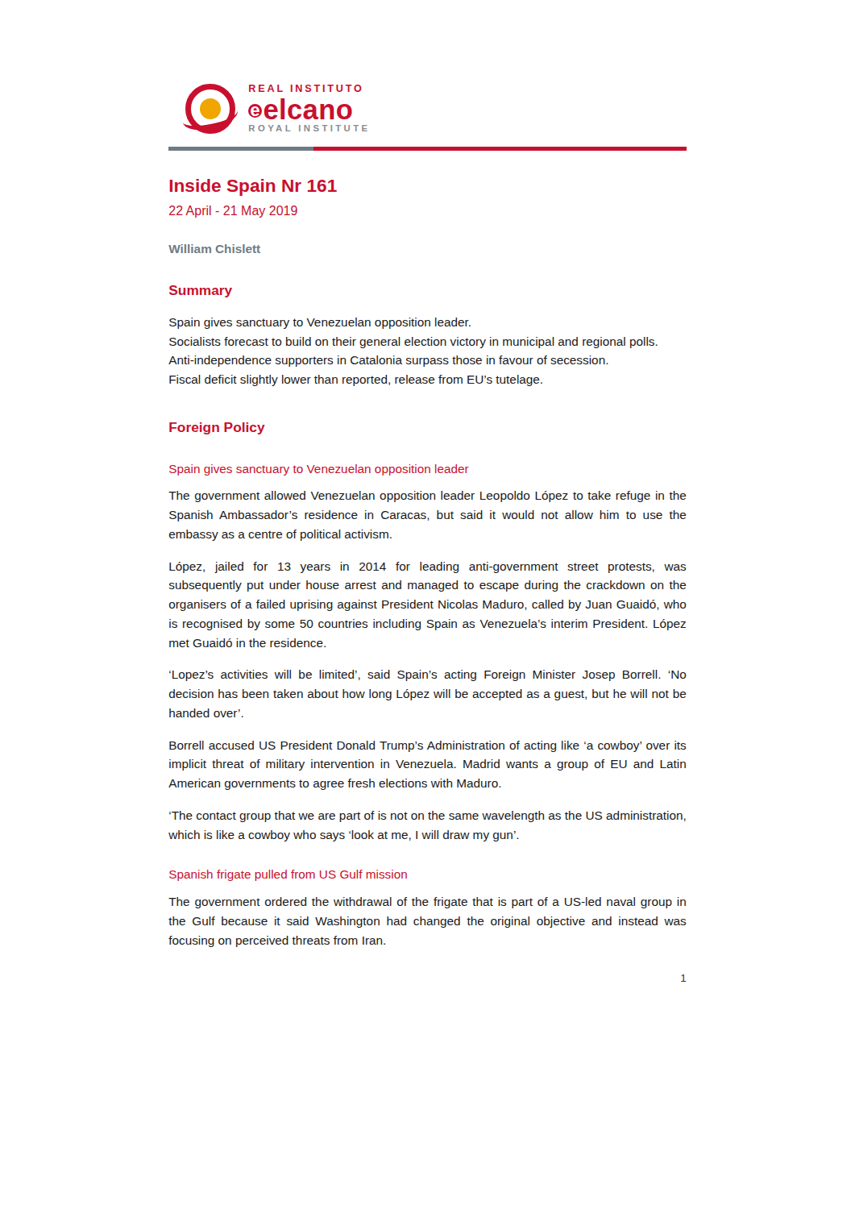REAL INSTITUTO
eelcano
ROYAL INSTITUTE
Inside Spain Nr 161
22 April - 21 May 2019
William Chislett
Summary
Spain gives sanctuary to Venezuelan opposition leader.
Socialists forecast to build on their general election victory in municipal and regional polls.
Anti-independence supporters in Catalonia surpass those in favour of secession.
Fiscal deficit slightly lower than reported, release from EU’s tutelage.
Foreign Policy
Spain gives sanctuary to Venezuelan opposition leader
The government allowed Venezuelan opposition leader Leopoldo López to take refuge in the Spanish Ambassador’s residence in Caracas, but said it would not allow him to use the embassy as a centre of political activism.
López, jailed for 13 years in 2014 for leading anti-government street protests, was subsequently put under house arrest and managed to escape during the crackdown on the organisers of a failed uprising against President Nicolas Maduro, called by Juan Guaidó, who is recognised by some 50 countries including Spain as Venezuela’s interim President. López met Guaidó in the residence.
‘Lopez’s activities will be limited’, said Spain’s acting Foreign Minister Josep Borrell. ‘No decision has been taken about how long López will be accepted as a guest, but he will not be handed over’.
Borrell accused US President Donald Trump’s Administration of acting like ‘a cowboy’ over its implicit threat of military intervention in Venezuela. Madrid wants a group of EU and Latin American governments to agree fresh elections with Maduro.
‘The contact group that we are part of is not on the same wavelength as the US administration, which is like a cowboy who says ‘look at me, I will draw my gun’.
Spanish frigate pulled from US Gulf mission
The government ordered the withdrawal of the frigate that is part of a US-led naval group in the Gulf because it said Washington had changed the original objective and instead was focusing on perceived threats from Iran.
1